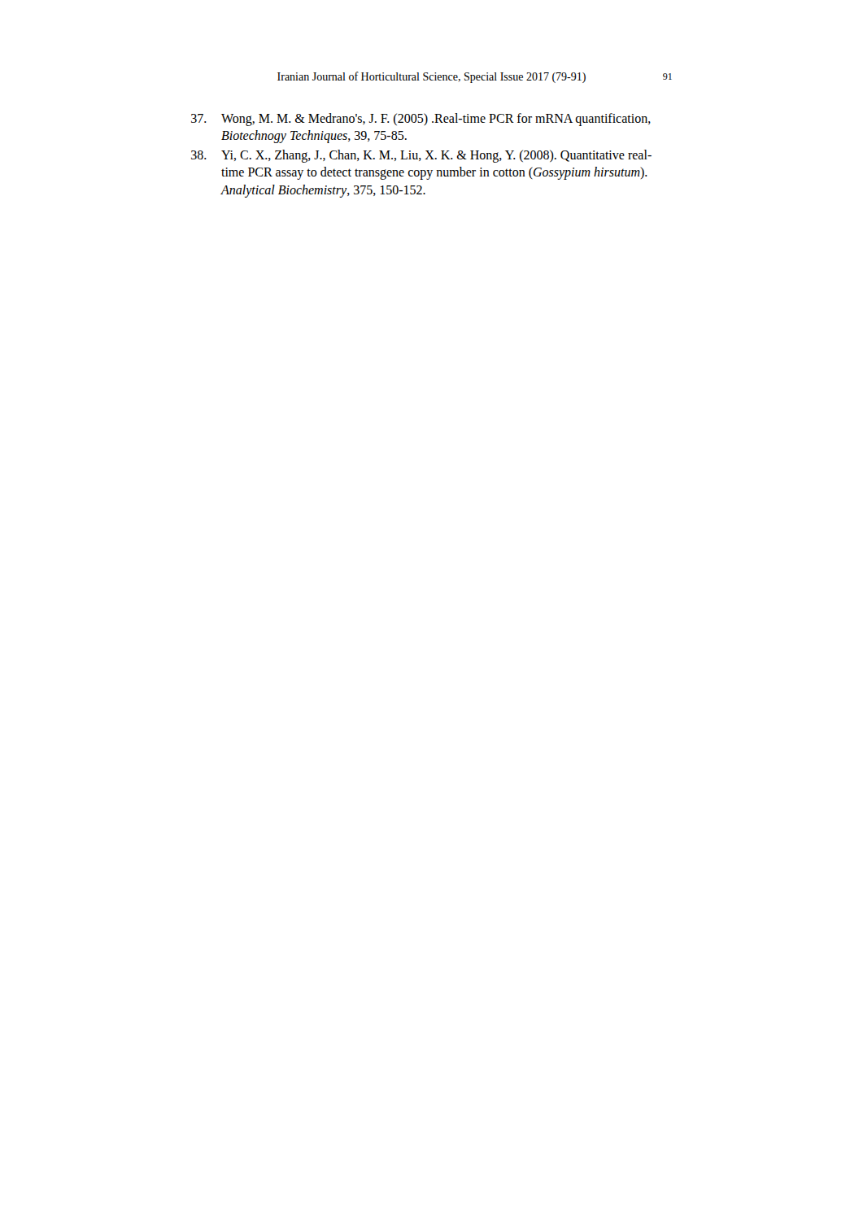Iranian Journal of Horticultural Science, Special Issue 2017 (79-91) 91
37. Wong, M. M. & Medrano's, J. F. (2005) .Real-time PCR for mRNA quantification, Biotechnogy Techniques, 39, 75-85.
38. Yi, C. X., Zhang, J., Chan, K. M., Liu, X. K. & Hong, Y. (2008). Quantitative real-time PCR assay to detect transgene copy number in cotton (Gossypium hirsutum). Analytical Biochemistry, 375, 150-152.